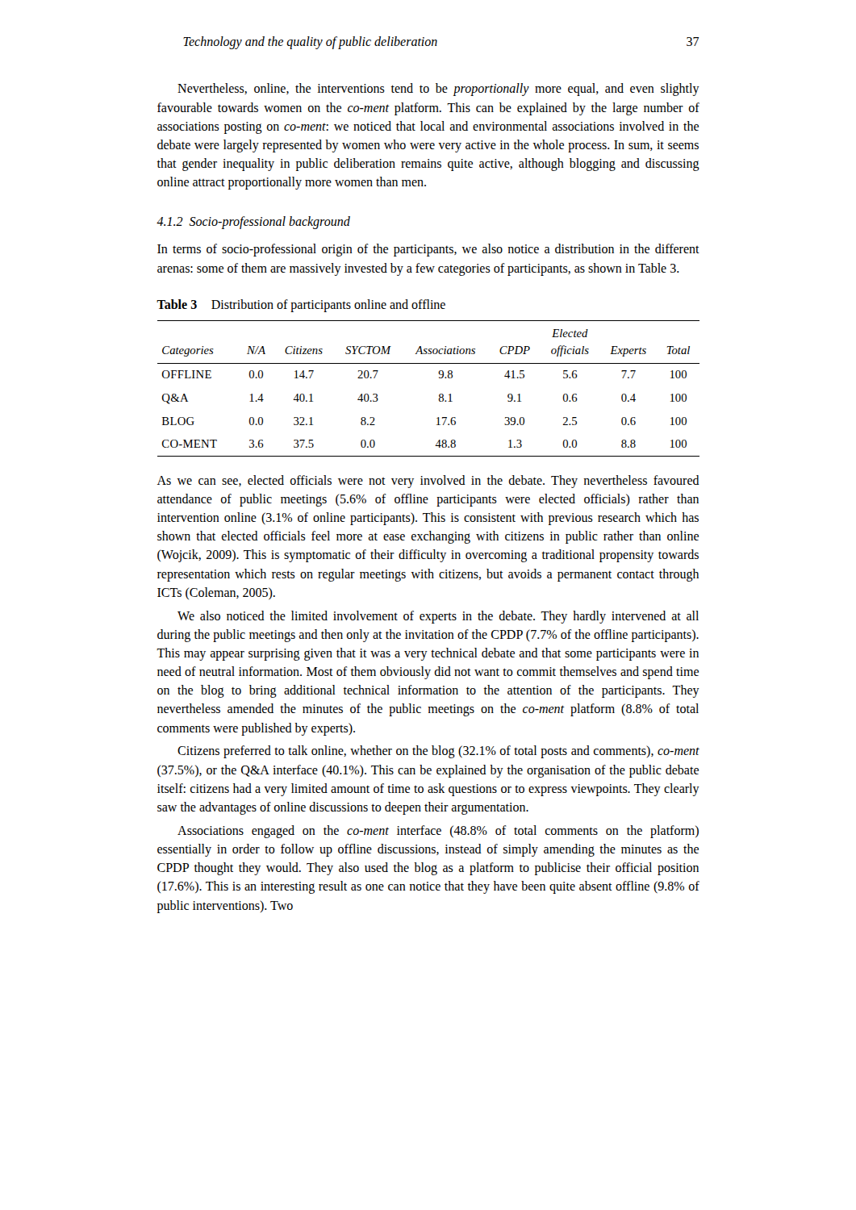Technology and the quality of public deliberation 37
Nevertheless, online, the interventions tend to be proportionally more equal, and even slightly favourable towards women on the co-ment platform. This can be explained by the large number of associations posting on co-ment: we noticed that local and environmental associations involved in the debate were largely represented by women who were very active in the whole process. In sum, it seems that gender inequality in public deliberation remains quite active, although blogging and discussing online attract proportionally more women than men.
4.1.2 Socio-professional background
In terms of socio-professional origin of the participants, we also notice a distribution in the different arenas: some of them are massively invested by a few categories of participants, as shown in Table 3.
Table 3 Distribution of participants online and offline
| Categories | N/A | Citizens | SYCTOM | Associations | CPDP | Elected officials | Experts | Total |
| --- | --- | --- | --- | --- | --- | --- | --- | --- |
| OFFLINE | 0.0 | 14.7 | 20.7 | 9.8 | 41.5 | 5.6 | 7.7 | 100 |
| Q&A | 1.4 | 40.1 | 40.3 | 8.1 | 9.1 | 0.6 | 0.4 | 100 |
| BLOG | 0.0 | 32.1 | 8.2 | 17.6 | 39.0 | 2.5 | 0.6 | 100 |
| CO-MENT | 3.6 | 37.5 | 0.0 | 48.8 | 1.3 | 0.0 | 8.8 | 100 |
As we can see, elected officials were not very involved in the debate. They nevertheless favoured attendance of public meetings (5.6% of offline participants were elected officials) rather than intervention online (3.1% of online participants). This is consistent with previous research which has shown that elected officials feel more at ease exchanging with citizens in public rather than online (Wojcik, 2009). This is symptomatic of their difficulty in overcoming a traditional propensity towards representation which rests on regular meetings with citizens, but avoids a permanent contact through ICTs (Coleman, 2005).
We also noticed the limited involvement of experts in the debate. They hardly intervened at all during the public meetings and then only at the invitation of the CPDP (7.7% of the offline participants). This may appear surprising given that it was a very technical debate and that some participants were in need of neutral information. Most of them obviously did not want to commit themselves and spend time on the blog to bring additional technical information to the attention of the participants. They nevertheless amended the minutes of the public meetings on the co-ment platform (8.8% of total comments were published by experts).
Citizens preferred to talk online, whether on the blog (32.1% of total posts and comments), co-ment (37.5%), or the Q&A interface (40.1%). This can be explained by the organisation of the public debate itself: citizens had a very limited amount of time to ask questions or to express viewpoints. They clearly saw the advantages of online discussions to deepen their argumentation.
Associations engaged on the co-ment interface (48.8% of total comments on the platform) essentially in order to follow up offline discussions, instead of simply amending the minutes as the CPDP thought they would. They also used the blog as a platform to publicise their official position (17.6%). This is an interesting result as one can notice that they have been quite absent offline (9.8% of public interventions). Two